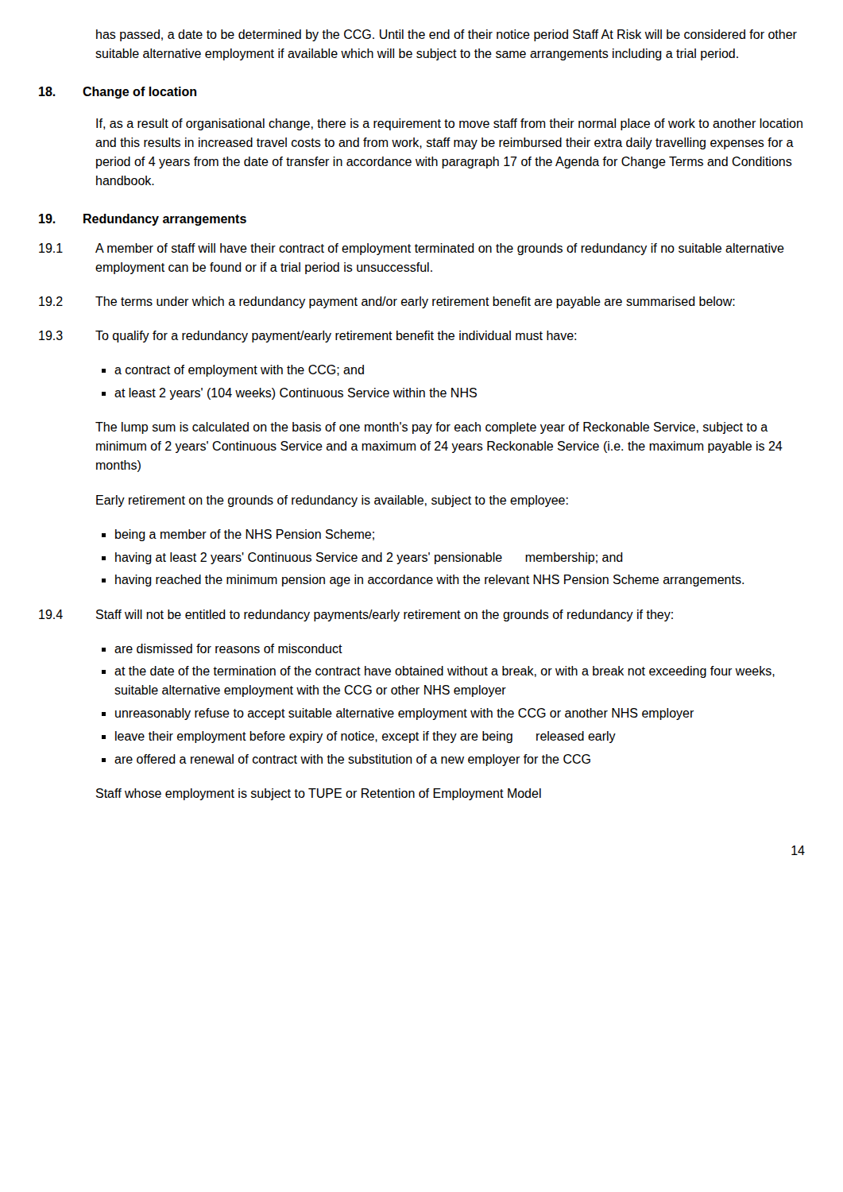has passed, a date to be determined by the CCG. Until the end of their notice period Staff At Risk will be considered for other suitable alternative employment if available which will be subject to the same arrangements including a trial period.
18. Change of location
If, as a result of organisational change, there is a requirement to move staff from their normal place of work to another location and this results in increased travel costs to and from work, staff may be reimbursed their extra daily travelling expenses for a period of 4 years from the date of transfer in accordance with paragraph 17 of the Agenda for Change Terms and Conditions handbook.
19. Redundancy arrangements
19.1
A member of staff will have their contract of employment terminated on the grounds of redundancy if no suitable alternative employment can be found or if a trial period is unsuccessful.
19.2
The terms under which a redundancy payment and/or early retirement benefit are payable are summarised below:
19.3
To qualify for a redundancy payment/early retirement benefit the individual must have:
a contract of employment with the CCG; and
at least 2 years' (104 weeks) Continuous Service within the NHS
The lump sum is calculated on the basis of one month's pay for each complete year of Reckonable Service, subject to a minimum of 2 years' Continuous Service and a maximum of 24 years Reckonable Service (i.e. the maximum payable is 24 months)
Early retirement on the grounds of redundancy is available, subject to the employee:
being a member of the NHS Pension Scheme;
having at least 2 years' Continuous Service and 2 years' pensionable membership; and
having reached the minimum pension age in accordance with the relevant NHS Pension Scheme arrangements.
19.4
Staff will not be entitled to redundancy payments/early retirement on the grounds of redundancy if they:
are dismissed for reasons of misconduct
at the date of the termination of the contract have obtained without a break, or with a break not exceeding four weeks, suitable alternative employment with the CCG or other NHS employer
unreasonably refuse to accept suitable alternative employment with the CCG or another NHS employer
leave their employment before expiry of notice, except if they are being released early
are offered a renewal of contract with the substitution of a new employer for the CCG
Staff whose employment is subject to TUPE or Retention of Employment Model
14